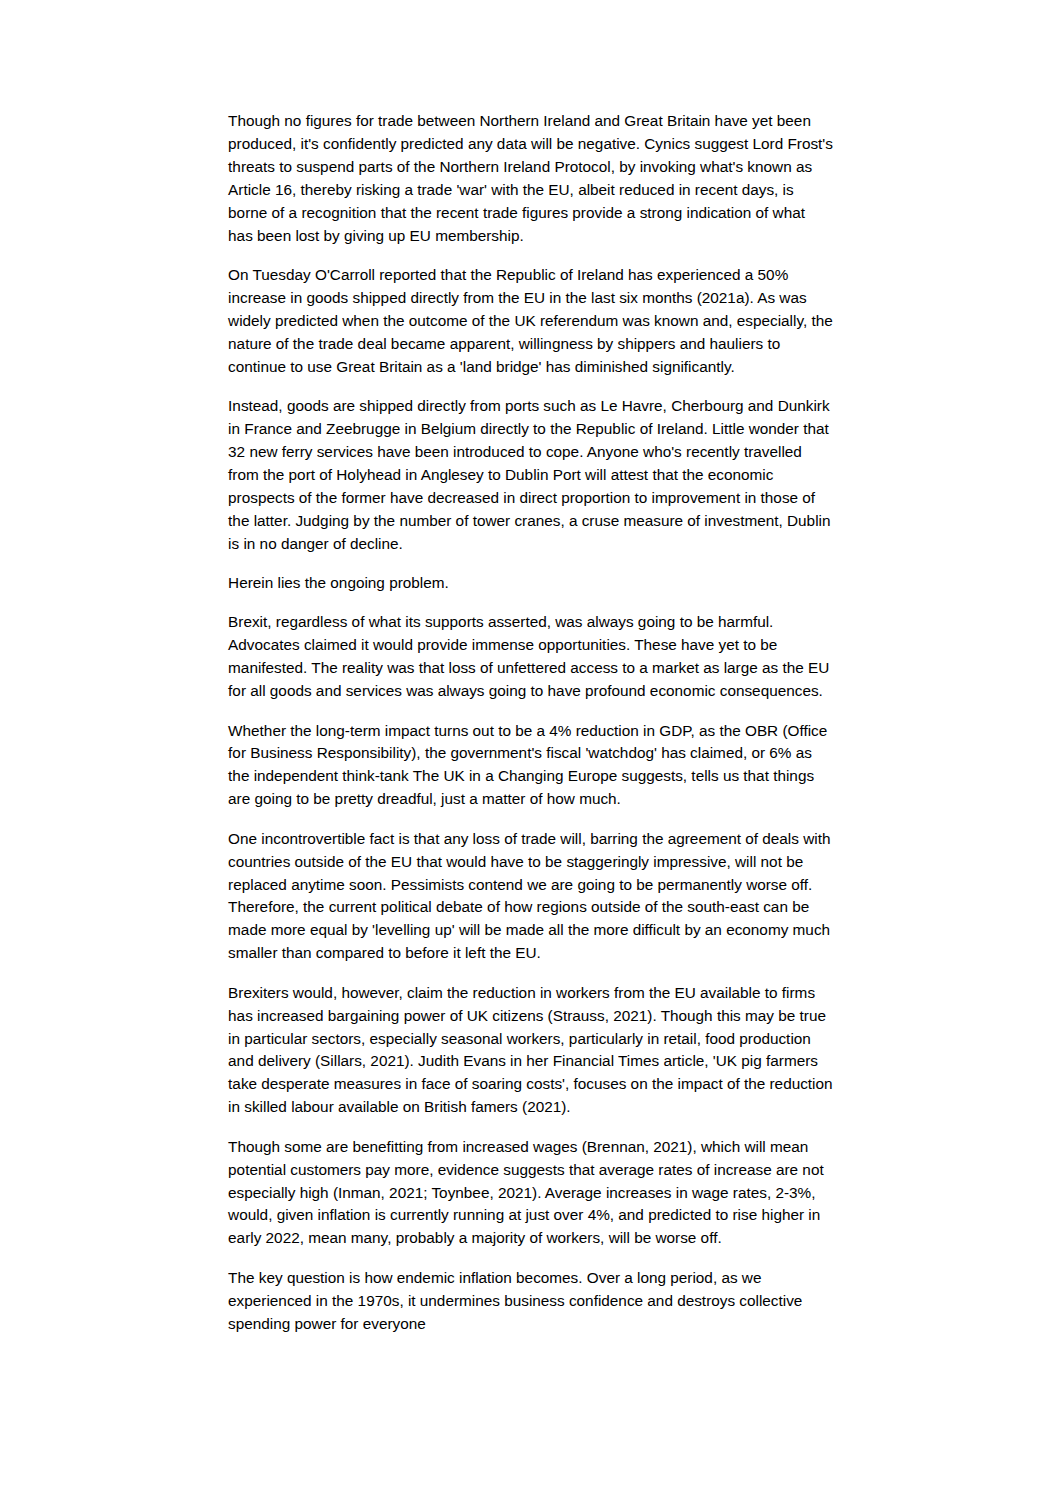Though no figures for trade between Northern Ireland and Great Britain have yet been produced, it's confidently predicted any data will be negative. Cynics suggest Lord Frost's threats to suspend parts of the Northern Ireland Protocol, by invoking what's known as Article 16, thereby risking a trade 'war' with the EU, albeit reduced in recent days, is borne of a recognition that the recent trade figures provide a strong indication of what has been lost by giving up EU membership.
On Tuesday O'Carroll reported that the Republic of Ireland has experienced a 50% increase in goods shipped directly from the EU in the last six months (2021a). As was widely predicted when the outcome of the UK referendum was known and, especially, the nature of the trade deal became apparent, willingness by shippers and hauliers to continue to use Great Britain as a 'land bridge' has diminished significantly.
Instead, goods are shipped directly from ports such as Le Havre, Cherbourg and Dunkirk in France and Zeebrugge in Belgium directly to the Republic of Ireland. Little wonder that 32 new ferry services have been introduced to cope. Anyone who's recently travelled from the port of Holyhead in Anglesey to Dublin Port will attest that the economic prospects of the former have decreased in direct proportion to improvement in those of the latter. Judging by the number of tower cranes, a cruse measure of investment, Dublin is in no danger of decline.
Herein lies the ongoing problem.
Brexit, regardless of what its supports asserted, was always going to be harmful. Advocates claimed it would provide immense opportunities. These have yet to be manifested. The reality was that loss of unfettered access to a market as large as the EU for all goods and services was always going to have profound economic consequences.
Whether the long-term impact turns out to be a 4% reduction in GDP, as the OBR (Office for Business Responsibility), the government's fiscal 'watchdog' has claimed, or 6% as the independent think-tank The UK in a Changing Europe suggests, tells us that things are going to be pretty dreadful, just a matter of how much.
One incontrovertible fact is that any loss of trade will, barring the agreement of deals with countries outside of the EU that would have to be staggeringly impressive, will not be replaced anytime soon. Pessimists contend we are going to be permanently worse off. Therefore, the current political debate of how regions outside of the south-east can be made more equal by 'levelling up' will be made all the more difficult by an economy much smaller than compared to before it left the EU.
Brexiters would, however, claim the reduction in workers from the EU available to firms has increased bargaining power of UK citizens (Strauss, 2021). Though this may be true in particular sectors, especially seasonal workers, particularly in retail, food production and delivery (Sillars, 2021). Judith Evans in her Financial Times article, 'UK pig farmers take desperate measures in face of soaring costs', focuses on the impact of the reduction in skilled labour available on British famers (2021).
Though some are benefitting from increased wages (Brennan, 2021), which will mean potential customers pay more, evidence suggests that average rates of increase are not especially high (Inman, 2021; Toynbee, 2021). Average increases in wage rates, 2-3%, would, given inflation is currently running at just over 4%, and predicted to rise higher in early 2022, mean many, probably a majority of workers, will be worse off.
The key question is how endemic inflation becomes. Over a long period, as we experienced in the 1970s, it undermines business confidence and destroys collective spending power for everyone